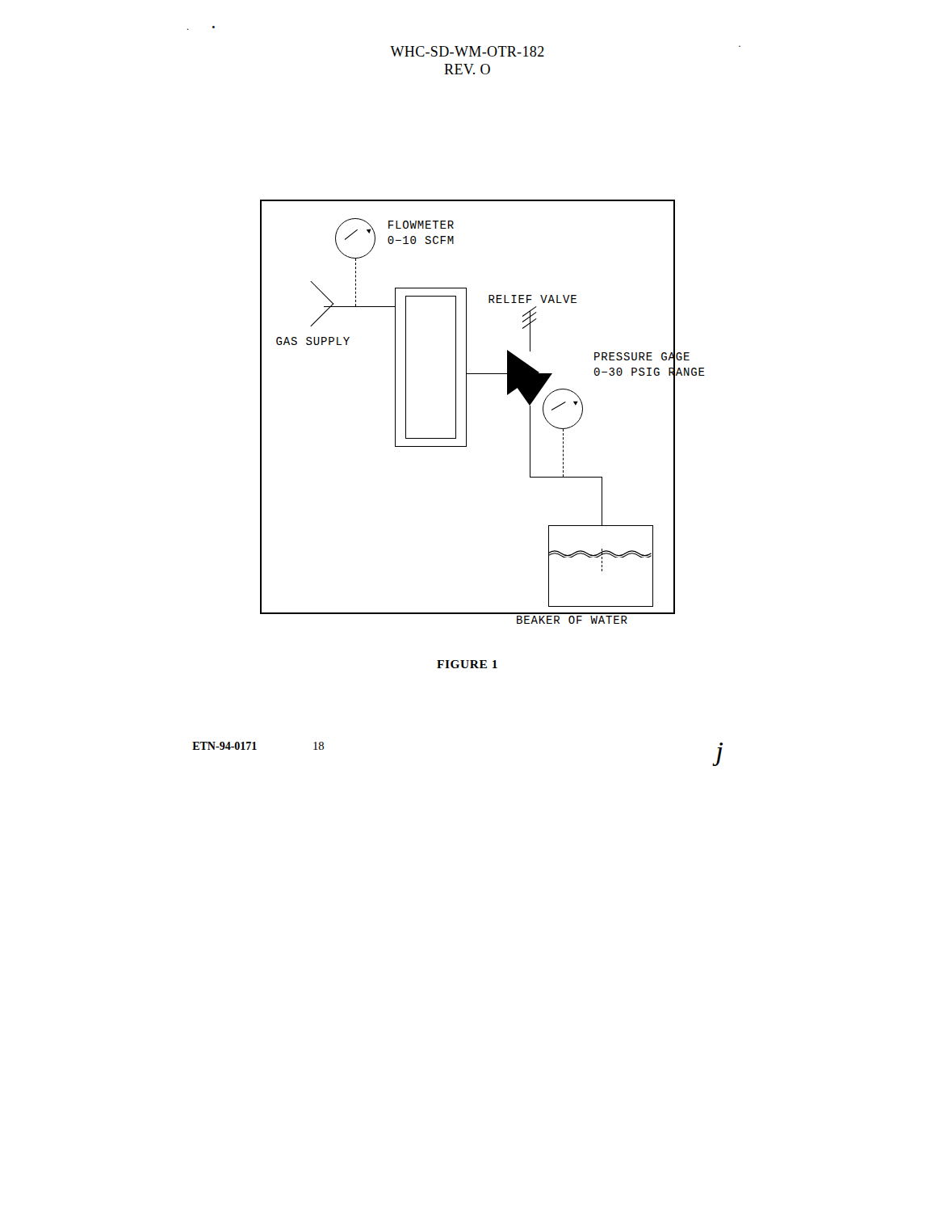· • ·
WHC-SD-WM-OTR-182 REV. O
FLOWMETER
0−10 SCFM
GAS SUPPLY
RELIEF VALVE
PRESSURE GAGE
0−30 PSIG RANGE
BEAKER OF WATER
FIGURE 1
ETN-94-0171 18 j